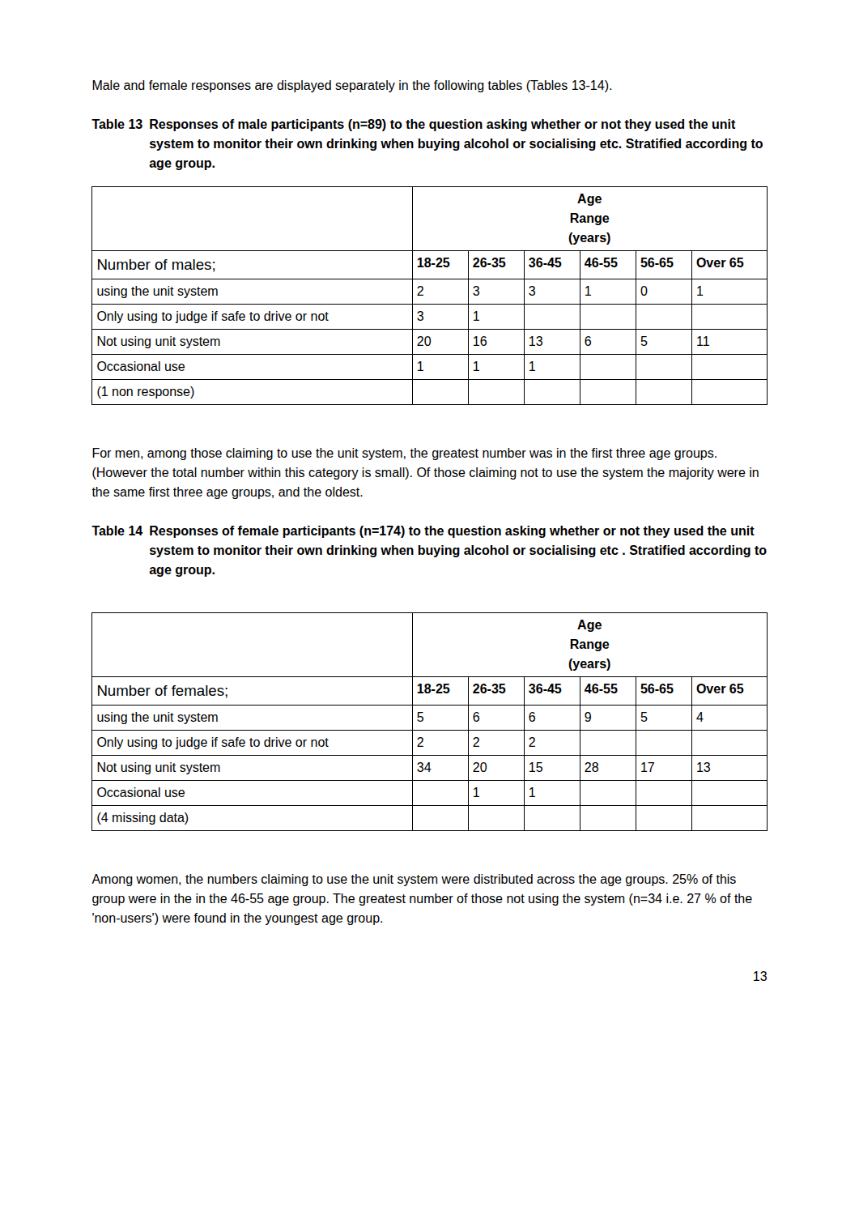Male and female responses are displayed separately in the following tables (Tables 13-14).
Table 13 Responses of male participants (n=89) to the question asking whether or not they used the unit system to monitor their own drinking when buying alcohol or socialising etc. Stratified according to age group.
| | Age Range (years) |
| Number of males; | 18-25 | 26-35 | 36-45 | 46-55 | 56-65 | Over 65 |
| using the unit system | 2 | 3 | 3 | 1 | 0 | 1 |
| Only using to judge if safe to drive or not | 3 | 1 | | | | |
| Not using unit system | 20 | 16 | 13 | 6 | 5 | 11 |
| Occasional use | 1 | 1 | 1 | | | |
| (1 non response) | | | | | | |
For men, among those claiming to use the unit system, the greatest number was in the first three age groups. (However the total number within this category is small). Of those claiming not to use the system the majority were in the same first three age groups, and the oldest.
Table 14 Responses of female participants (n=174) to the question asking whether or not they used the unit system to monitor their own drinking when buying alcohol or socialising etc . Stratified according to age group.
| | Age Range (years) |
| Number of females; | 18-25 | 26-35 | 36-45 | 46-55 | 56-65 | Over 65 |
| using the unit system | 5 | 6 | 6 | 9 | 5 | 4 |
| Only using to judge if safe to drive or not | 2 | 2 | 2 | | | |
| Not using unit system | 34 | 20 | 15 | 28 | 17 | 13 |
| Occasional use | | 1 | 1 | | | |
| (4 missing data) | | | | | | |
Among women, the numbers claiming to use the unit system were distributed across the age groups. 25% of this group were in the in the 46-55 age group. The greatest number of those not using the system (n=34 i.e. 27 % of the 'non-users') were found in the youngest age group.
13